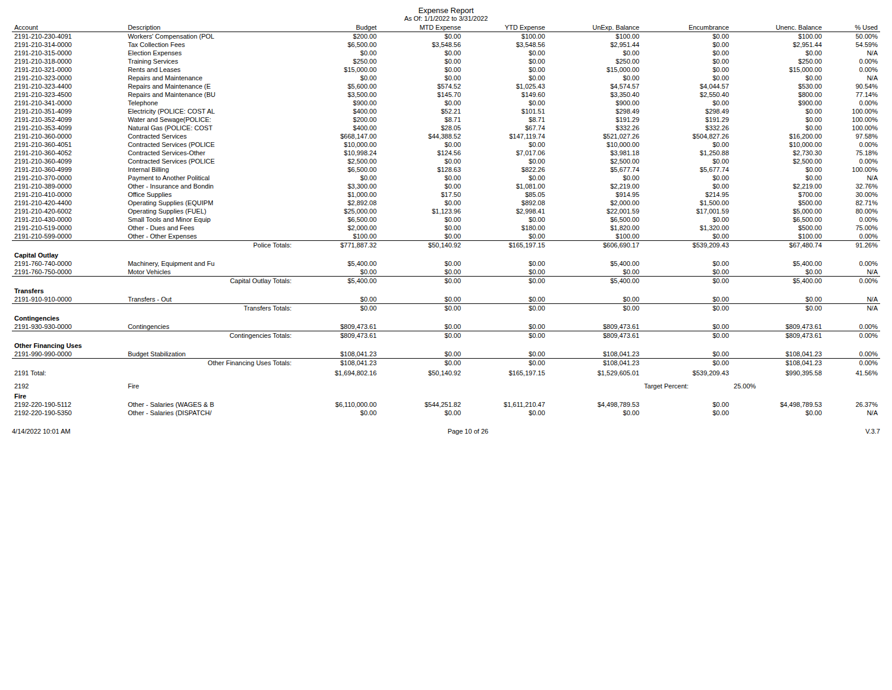Expense Report
As Of: 1/1/2022 to 3/31/2022
| Account | Description | Budget | MTD Expense | YTD Expense | UnExp. Balance | Encumbrance | Unenc. Balance | % Used |
| --- | --- | --- | --- | --- | --- | --- | --- | --- |
| 2191-210-230-4091 | Workers' Compensation (POL | $200.00 | $0.00 | $100.00 | $100.00 | $0.00 | $100.00 | 50.00% |
| 2191-210-314-0000 | Tax Collection Fees | $6,500.00 | $3,548.56 | $3,548.56 | $2,951.44 | $0.00 | $2,951.44 | 54.59% |
| 2191-210-315-0000 | Election Expenses | $0.00 | $0.00 | $0.00 | $0.00 | $0.00 | $0.00 | N/A |
| 2191-210-318-0000 | Training Services | $250.00 | $0.00 | $0.00 | $250.00 | $0.00 | $250.00 | 0.00% |
| 2191-210-321-0000 | Rents and Leases | $15,000.00 | $0.00 | $0.00 | $15,000.00 | $0.00 | $15,000.00 | 0.00% |
| 2191-210-323-0000 | Repairs and Maintenance | $0.00 | $0.00 | $0.00 | $0.00 | $0.00 | $0.00 | N/A |
| 2191-210-323-4400 | Repairs and Maintenance (E | $5,600.00 | $574.52 | $1,025.43 | $4,574.57 | $4,044.57 | $530.00 | 90.54% |
| 2191-210-323-4500 | Repairs and Maintenance (BU | $3,500.00 | $145.70 | $149.60 | $3,350.40 | $2,550.40 | $800.00 | 77.14% |
| 2191-210-341-0000 | Telephone | $900.00 | $0.00 | $0.00 | $900.00 | $0.00 | $900.00 | 0.00% |
| 2191-210-351-4099 | Electricity (POLICE: COST AL | $400.00 | $52.21 | $101.51 | $298.49 | $298.49 | $0.00 | 100.00% |
| 2191-210-352-4099 | Water and Sewage(POLICE: | $200.00 | $8.71 | $8.71 | $191.29 | $191.29 | $0.00 | 100.00% |
| 2191-210-353-4099 | Natural Gas (POLICE: COST | $400.00 | $28.05 | $67.74 | $332.26 | $332.26 | $0.00 | 100.00% |
| 2191-210-360-0000 | Contracted Services | $668,147.00 | $44,388.52 | $147,119.74 | $521,027.26 | $504,827.26 | $16,200.00 | 97.58% |
| 2191-210-360-4051 | Contracted Services (POLICE | $10,000.00 | $0.00 | $0.00 | $10,000.00 | $0.00 | $10,000.00 | 0.00% |
| 2191-210-360-4052 | Contracted Services-Other | $10,998.24 | $124.56 | $7,017.06 | $3,981.18 | $1,250.88 | $2,730.30 | 75.18% |
| 2191-210-360-4099 | Contracted Services (POLICE | $2,500.00 | $0.00 | $0.00 | $2,500.00 | $0.00 | $2,500.00 | 0.00% |
| 2191-210-360-4999 | Internal Billing | $6,500.00 | $128.63 | $822.26 | $5,677.74 | $5,677.74 | $0.00 | 100.00% |
| 2191-210-370-0000 | Payment to Another Political | $0.00 | $0.00 | $0.00 | $0.00 | $0.00 | $0.00 | N/A |
| 2191-210-389-0000 | Other - Insurance and Bondin | $3,300.00 | $0.00 | $1,081.00 | $2,219.00 | $0.00 | $2,219.00 | 32.76% |
| 2191-210-410-0000 | Office Supplies | $1,000.00 | $17.50 | $85.05 | $914.95 | $214.95 | $700.00 | 30.00% |
| 2191-210-420-4400 | Operating Supplies (EQUIPM | $2,892.08 | $0.00 | $892.08 | $2,000.00 | $1,500.00 | $500.00 | 82.71% |
| 2191-210-420-6002 | Operating Supplies (FUEL) | $25,000.00 | $1,123.96 | $2,998.41 | $22,001.59 | $17,001.59 | $5,000.00 | 80.00% |
| 2191-210-430-0000 | Small Tools and Minor Equip | $6,500.00 | $0.00 | $0.00 | $6,500.00 | $0.00 | $6,500.00 | 0.00% |
| 2191-210-519-0000 | Other - Dues and Fees | $2,000.00 | $0.00 | $180.00 | $1,820.00 | $1,320.00 | $500.00 | 75.00% |
| 2191-210-599-0000 | Other - Other Expenses | $100.00 | $0.00 | $0.00 | $100.00 | $0.00 | $100.00 | 0.00% |
| | Police Totals: | $771,887.32 | $50,140.92 | $165,197.15 | $606,690.17 | $539,209.43 | $67,480.74 | 91.26% |
| Capital Outlay |
| 2191-760-740-0000 | Machinery, Equipment and Fu | $5,400.00 | $0.00 | $0.00 | $5,400.00 | $0.00 | $5,400.00 | 0.00% |
| 2191-760-750-0000 | Motor Vehicles | $0.00 | $0.00 | $0.00 | $0.00 | $0.00 | $0.00 | N/A |
| | Capital Outlay Totals: | $5,400.00 | $0.00 | $0.00 | $5,400.00 | $0.00 | $5,400.00 | 0.00% |
| Transfers |
| 2191-910-910-0000 | Transfers - Out | $0.00 | $0.00 | $0.00 | $0.00 | $0.00 | $0.00 | N/A |
| | Transfers Totals: | $0.00 | $0.00 | $0.00 | $0.00 | $0.00 | $0.00 | N/A |
| Contingencies |
| 2191-930-930-0000 | Contingencies | $809,473.61 | $0.00 | $0.00 | $809,473.61 | $0.00 | $809,473.61 | 0.00% |
| | Contingencies Totals: | $809,473.61 | $0.00 | $0.00 | $809,473.61 | $0.00 | $809,473.61 | 0.00% |
| Other Financing Uses |
| 2191-990-990-0000 | Budget Stabilization | $108,041.23 | $0.00 | $0.00 | $108,041.23 | $0.00 | $108,041.23 | 0.00% |
| | Other Financing Uses Totals: | $108,041.23 | $0.00 | $0.00 | $108,041.23 | $0.00 | $108,041.23 | 0.00% |
| 2191 Total: | | $1,694,802.16 | $50,140.92 | $165,197.15 | $1,529,605.01 | $539,209.43 | $990,395.58 | 41.56% |
| 2192 | Fire | | Target Percent: | 25.00% | |
| Fire |
| 2192-220-190-5112 | Other - Salaries (WAGES & B | $6,110,000.00 | $544,251.82 | $1,611,210.47 | $4,498,789.53 | $0.00 | $4,498,789.53 | 26.37% |
| 2192-220-190-5350 | Other - Salaries (DISPATCH/ | $0.00 | $0.00 | $0.00 | $0.00 | $0.00 | $0.00 | N/A |
4/14/2022 10:01 AM
Page 10 of 26
V.3.7